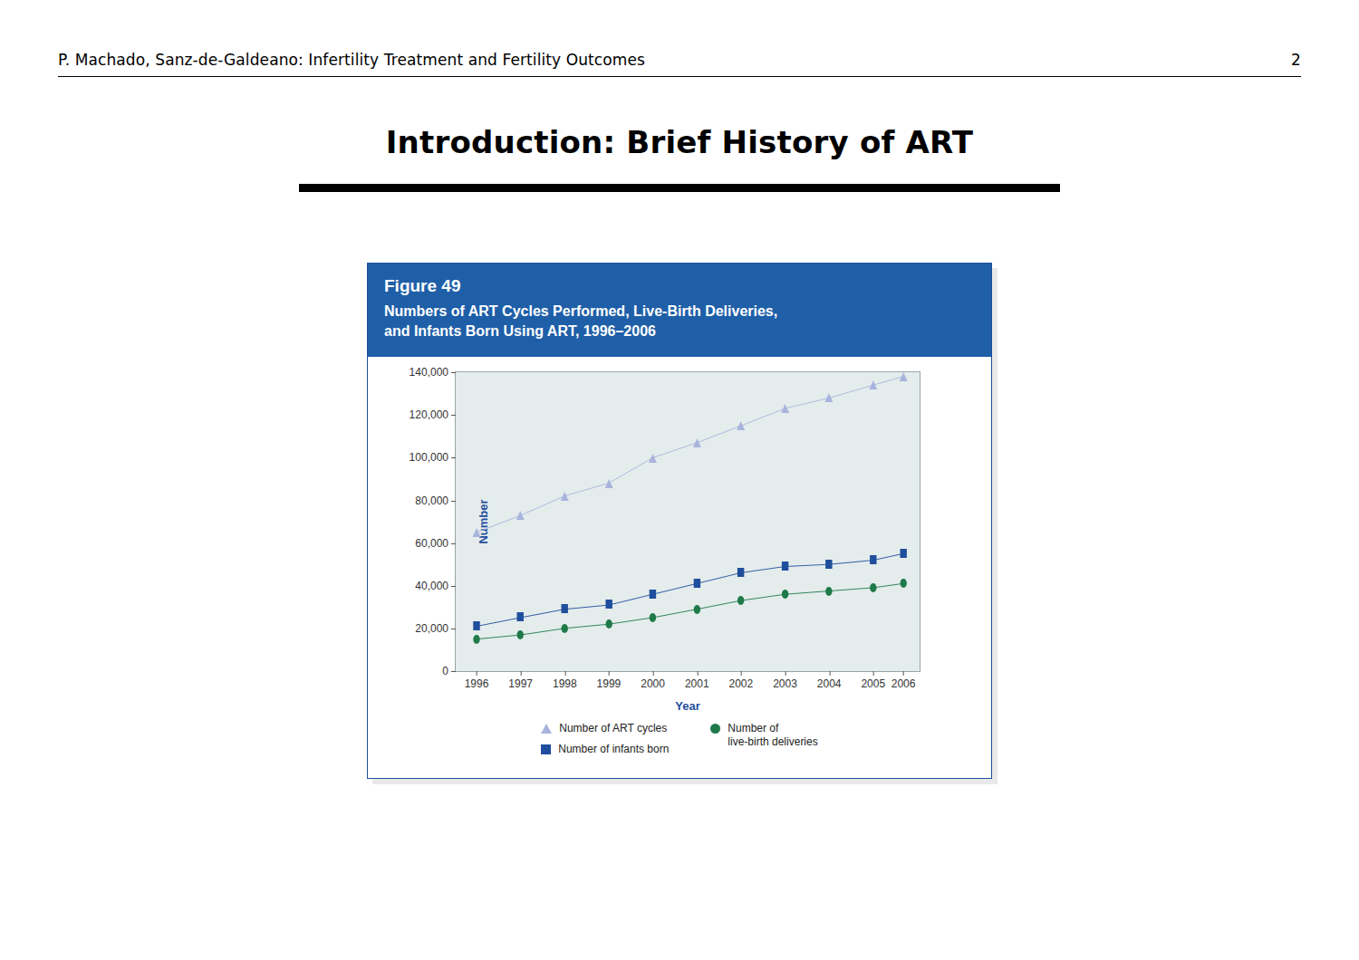P. Machado, Sanz-de-Galdeano: Infertility Treatment and Fertility Outcomes 2
Introduction: Brief History of ART
Figure 49
Numbers of ART Cycles Performed, Live-Birth Deliveries,
and Infants Born Using ART, 1996–2006
Number 140,000 120,000 100,000 80,000 60,000 40,000 20,000 0 1996 1997 1998 1999 2000 2001 2002 2003 2004 2005 2006
Year
Number of ART cycles
Number of infants born
Number of
live-birth deliveries